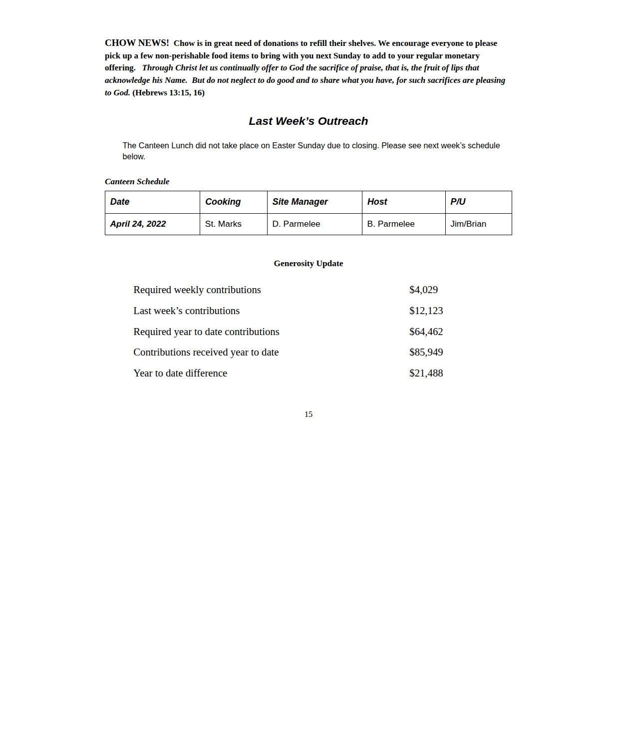CHOW NEWS! Chow is in great need of donations to refill their shelves. We encourage everyone to please pick up a few non-perishable food items to bring with you next Sunday to add to your regular monetary offering. Through Christ let us continually offer to God the sacrifice of praise, that is, the fruit of lips that acknowledge his Name. But do not neglect to do good and to share what you have, for such sacrifices are pleasing to God. (Hebrews 13:15, 16)
Last Week’s Outreach
The Canteen Lunch did not take place on Easter Sunday due to closing. Please see next week’s schedule below.
Canteen Schedule
| Date | Cooking | Site Manager | Host | P/U |
| --- | --- | --- | --- | --- |
| April 24, 2022 | St. Marks | D. Parmelee | B. Parmelee | Jim/Brian |
Generosity Update
| Required weekly contributions | $4,029 |
| Last week’s contributions | $12,123 |
| Required year to date contributions | $64,462 |
| Contributions received year to date | $85,949 |
| Year to date difference | $21,488 |
15